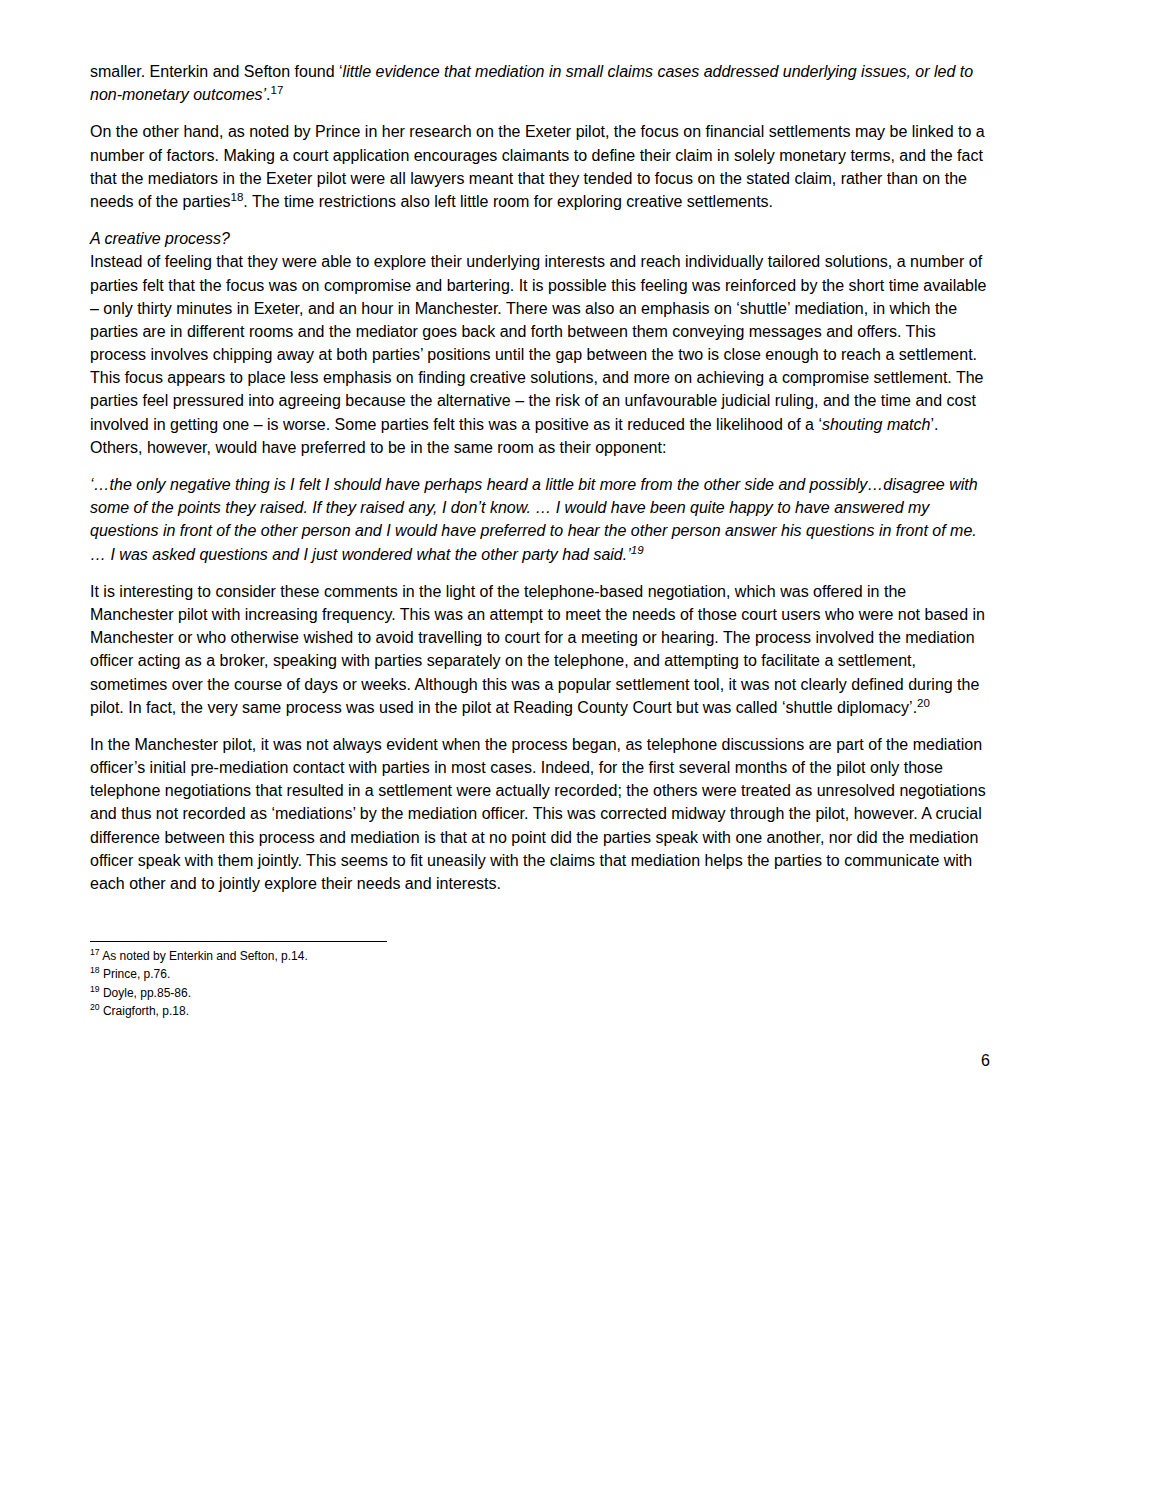smaller. Enterkin and Sefton found ‘little evidence that mediation in small claims cases addressed underlying issues, or led to non-monetary outcomes’.17
On the other hand, as noted by Prince in her research on the Exeter pilot, the focus on financial settlements may be linked to a number of factors. Making a court application encourages claimants to define their claim in solely monetary terms, and the fact that the mediators in the Exeter pilot were all lawyers meant that they tended to focus on the stated claim, rather than on the needs of the parties18. The time restrictions also left little room for exploring creative settlements.
A creative process?
Instead of feeling that they were able to explore their underlying interests and reach individually tailored solutions, a number of parties felt that the focus was on compromise and bartering. It is possible this feeling was reinforced by the short time available – only thirty minutes in Exeter, and an hour in Manchester. There was also an emphasis on ‘shuttle’ mediation, in which the parties are in different rooms and the mediator goes back and forth between them conveying messages and offers. This process involves chipping away at both parties’ positions until the gap between the two is close enough to reach a settlement. This focus appears to place less emphasis on finding creative solutions, and more on achieving a compromise settlement. The parties feel pressured into agreeing because the alternative – the risk of an unfavourable judicial ruling, and the time and cost involved in getting one – is worse. Some parties felt this was a positive as it reduced the likelihood of a ‘shouting match’. Others, however, would have preferred to be in the same room as their opponent:
‘…the only negative thing is I felt I should have perhaps heard a little bit more from the other side and possibly…disagree with some of the points they raised. If they raised any, I don’t know. … I would have been quite happy to have answered my questions in front of the other person and I would have preferred to hear the other person answer his questions in front of me. … I was asked questions and I just wondered what the other party had said.’19
It is interesting to consider these comments in the light of the telephone-based negotiation, which was offered in the Manchester pilot with increasing frequency. This was an attempt to meet the needs of those court users who were not based in Manchester or who otherwise wished to avoid travelling to court for a meeting or hearing. The process involved the mediation officer acting as a broker, speaking with parties separately on the telephone, and attempting to facilitate a settlement, sometimes over the course of days or weeks. Although this was a popular settlement tool, it was not clearly defined during the pilot. In fact, the very same process was used in the pilot at Reading County Court but was called ‘shuttle diplomacy’.20
In the Manchester pilot, it was not always evident when the process began, as telephone discussions are part of the mediation officer’s initial pre-mediation contact with parties in most cases. Indeed, for the first several months of the pilot only those telephone negotiations that resulted in a settlement were actually recorded; the others were treated as unresolved negotiations and thus not recorded as ‘mediations’ by the mediation officer. This was corrected midway through the pilot, however. A crucial difference between this process and mediation is that at no point did the parties speak with one another, nor did the mediation officer speak with them jointly. This seems to fit uneasily with the claims that mediation helps the parties to communicate with each other and to jointly explore their needs and interests.
17 As noted by Enterkin and Sefton, p.14.
18 Prince, p.76.
19 Doyle, pp.85-86.
20 Craigforth, p.18.
6